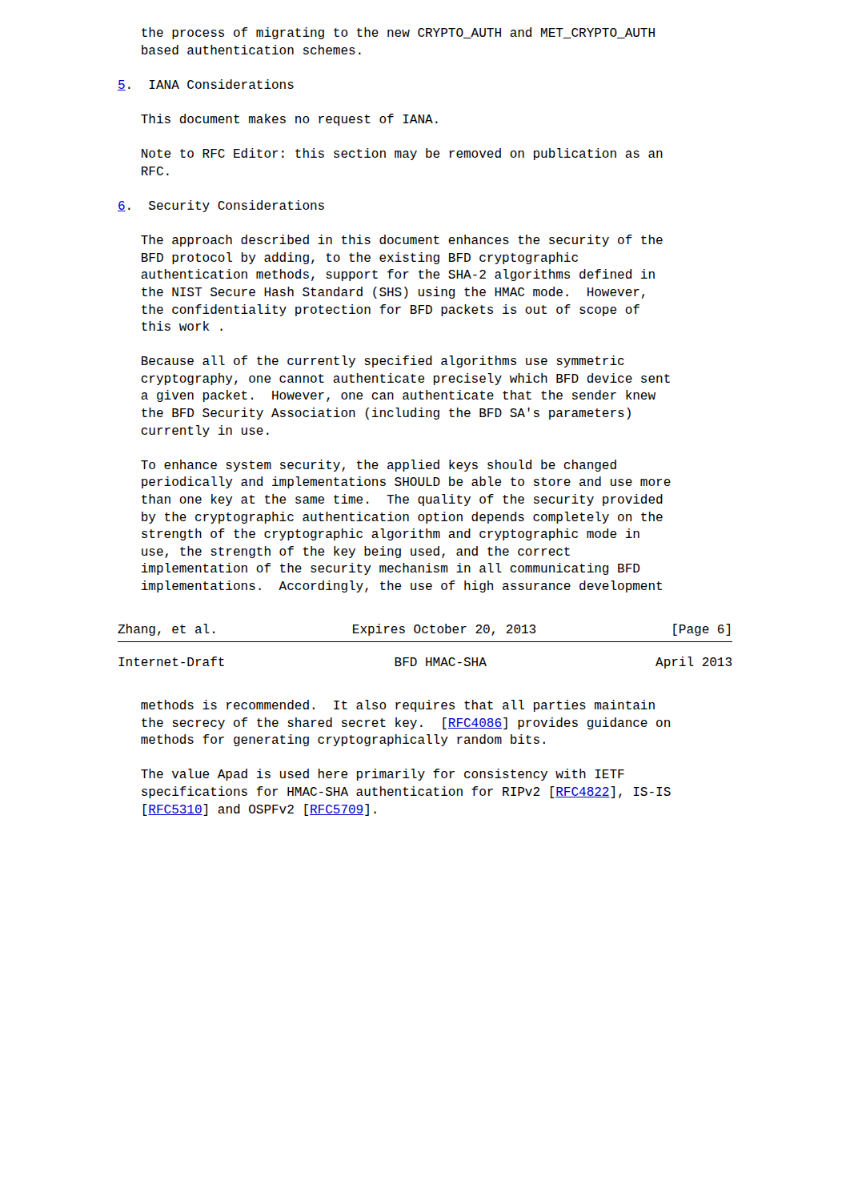the process of migrating to the new CRYPTO_AUTH and MET_CRYPTO_AUTH
   based authentication schemes.

5.  IANA Considerations

   This document makes no request of IANA.

   Note to RFC Editor: this section may be removed on publication as an
   RFC.

6.  Security Considerations

   The approach described in this document enhances the security of the
   BFD protocol by adding, to the existing BFD cryptographic
   authentication methods, support for the SHA-2 algorithms defined in
   the NIST Secure Hash Standard (SHS) using the HMAC mode.  However,
   the confidentiality protection for BFD packets is out of scope of
   this work .

   Because all of the currently specified algorithms use symmetric
   cryptography, one cannot authenticate precisely which BFD device sent
   a given packet.  However, one can authenticate that the sender knew
   the BFD Security Association (including the BFD SA's parameters)
   currently in use.

   To enhance system security, the applied keys should be changed
   periodically and implementations SHOULD be able to store and use more
   than one key at the same time.  The quality of the security provided
   by the cryptographic authentication option depends completely on the
   strength of the cryptographic algorithm and cryptographic mode in
   use, the strength of the key being used, and the correct
   implementation of the security mechanism in all communicating BFD
   implementations.  Accordingly, the use of high assurance development
Zhang, et al. Expires October 20, 2013 [Page 6]
Internet-Draft BFD HMAC-SHA April 2013
   methods is recommended.  It also requires that all parties maintain
   the secrecy of the shared secret key.  [RFC4086] provides guidance on
   methods for generating cryptographically random bits.

   The value Apad is used here primarily for consistency with IETF
   specifications for HMAC-SHA authentication for RIPv2 [RFC4822], IS-IS
   [RFC5310] and OSPFv2 [RFC5709].